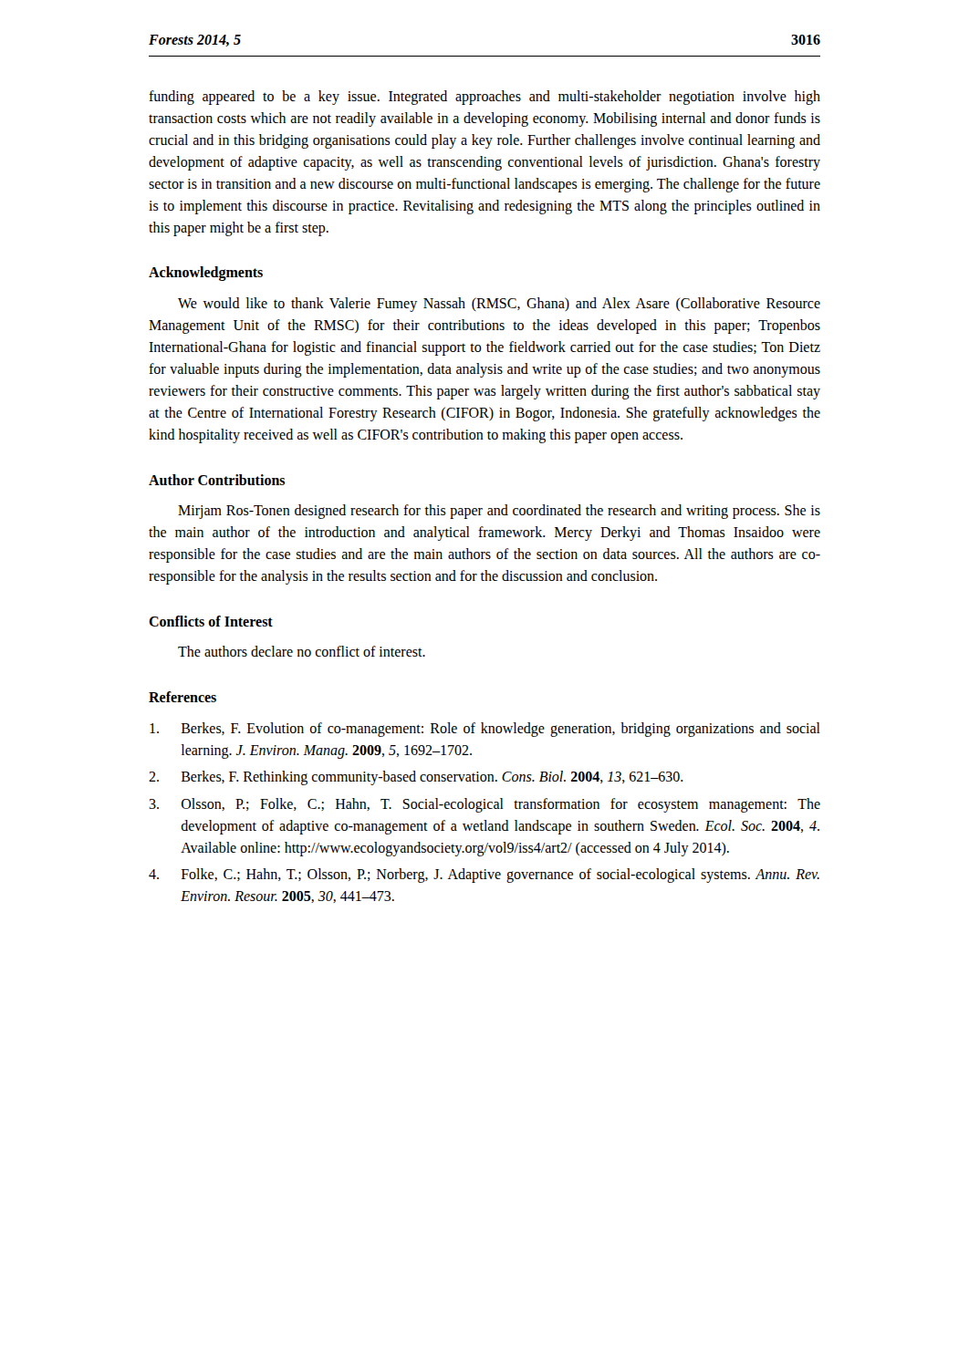Forests 2014, 5 3016
funding appeared to be a key issue. Integrated approaches and multi-stakeholder negotiation involve high transaction costs which are not readily available in a developing economy. Mobilising internal and donor funds is crucial and in this bridging organisations could play a key role. Further challenges involve continual learning and development of adaptive capacity, as well as transcending conventional levels of jurisdiction. Ghana's forestry sector is in transition and a new discourse on multi-functional landscapes is emerging. The challenge for the future is to implement this discourse in practice. Revitalising and redesigning the MTS along the principles outlined in this paper might be a first step.
Acknowledgments
We would like to thank Valerie Fumey Nassah (RMSC, Ghana) and Alex Asare (Collaborative Resource Management Unit of the RMSC) for their contributions to the ideas developed in this paper; Tropenbos International-Ghana for logistic and financial support to the fieldwork carried out for the case studies; Ton Dietz for valuable inputs during the implementation, data analysis and write up of the case studies; and two anonymous reviewers for their constructive comments. This paper was largely written during the first author's sabbatical stay at the Centre of International Forestry Research (CIFOR) in Bogor, Indonesia. She gratefully acknowledges the kind hospitality received as well as CIFOR's contribution to making this paper open access.
Author Contributions
Mirjam Ros-Tonen designed research for this paper and coordinated the research and writing process. She is the main author of the introduction and analytical framework. Mercy Derkyi and Thomas Insaidoo were responsible for the case studies and are the main authors of the section on data sources. All the authors are co-responsible for the analysis in the results section and for the discussion and conclusion.
Conflicts of Interest
The authors declare no conflict of interest.
References
Berkes, F. Evolution of co-management: Role of knowledge generation, bridging organizations and social learning. J. Environ. Manag. 2009, 5, 1692–1702.
Berkes, F. Rethinking community-based conservation. Cons. Biol. 2004, 13, 621–630.
Olsson, P.; Folke, C.; Hahn, T. Social-ecological transformation for ecosystem management: The development of adaptive co-management of a wetland landscape in southern Sweden. Ecol. Soc. 2004, 4. Available online: http://www.ecologyandsociety.org/vol9/iss4/art2/ (accessed on 4 July 2014).
Folke, C.; Hahn, T.; Olsson, P.; Norberg, J. Adaptive governance of social-ecological systems. Annu. Rev. Environ. Resour. 2005, 30, 441–473.